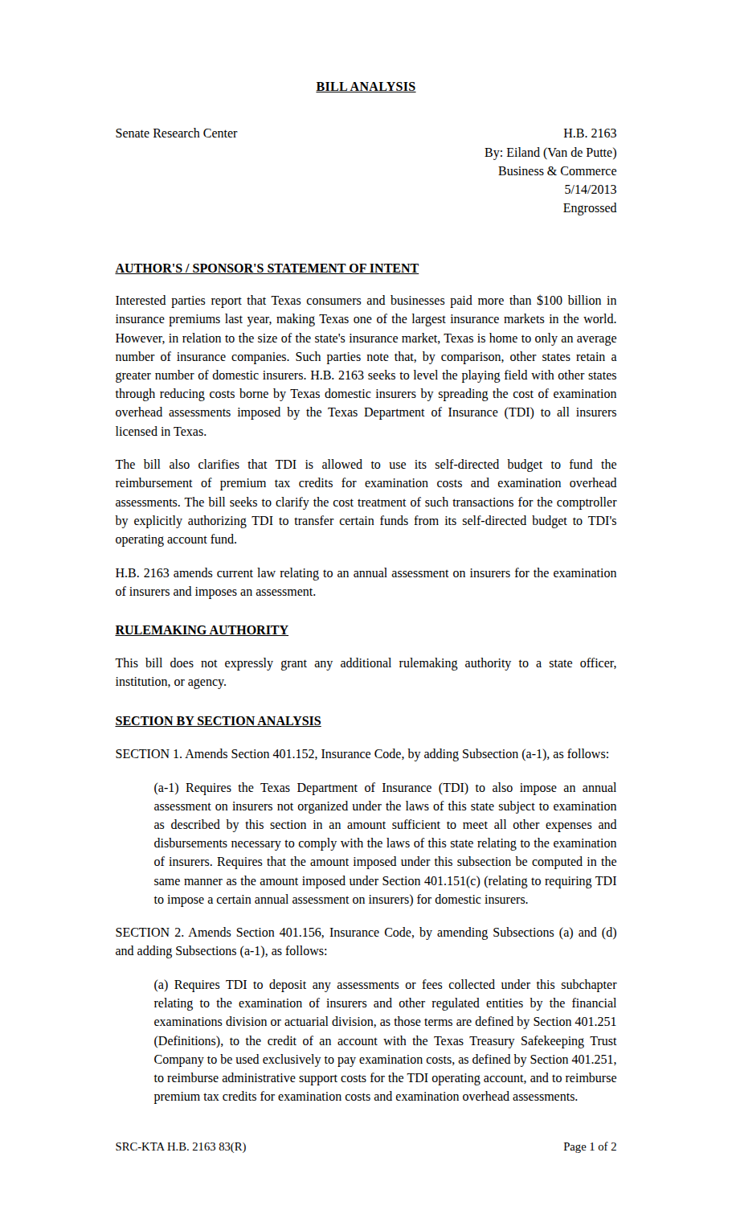BILL ANALYSIS
Senate Research Center
H.B. 2163
By: Eiland (Van de Putte)
Business & Commerce
5/14/2013
Engrossed
AUTHOR'S / SPONSOR'S STATEMENT OF INTENT
Interested parties report that Texas consumers and businesses paid more than $100 billion in insurance premiums last year, making Texas one of the largest insurance markets in the world. However, in relation to the size of the state's insurance market, Texas is home to only an average number of insurance companies. Such parties note that, by comparison, other states retain a greater number of domestic insurers. H.B. 2163 seeks to level the playing field with other states through reducing costs borne by Texas domestic insurers by spreading the cost of examination overhead assessments imposed by the Texas Department of Insurance (TDI) to all insurers licensed in Texas.
The bill also clarifies that TDI is allowed to use its self-directed budget to fund the reimbursement of premium tax credits for examination costs and examination overhead assessments. The bill seeks to clarify the cost treatment of such transactions for the comptroller by explicitly authorizing TDI to transfer certain funds from its self-directed budget to TDI's operating account fund.
H.B. 2163 amends current law relating to an annual assessment on insurers for the examination of insurers and imposes an assessment.
RULEMAKING AUTHORITY
This bill does not expressly grant any additional rulemaking authority to a state officer, institution, or agency.
SECTION BY SECTION ANALYSIS
SECTION 1. Amends Section 401.152, Insurance Code, by adding Subsection (a-1), as follows:
(a-1) Requires the Texas Department of Insurance (TDI) to also impose an annual assessment on insurers not organized under the laws of this state subject to examination as described by this section in an amount sufficient to meet all other expenses and disbursements necessary to comply with the laws of this state relating to the examination of insurers. Requires that the amount imposed under this subsection be computed in the same manner as the amount imposed under Section 401.151(c) (relating to requiring TDI to impose a certain annual assessment on insurers) for domestic insurers.
SECTION 2. Amends Section 401.156, Insurance Code, by amending Subsections (a) and (d) and adding Subsections (a-1), as follows:
(a) Requires TDI to deposit any assessments or fees collected under this subchapter relating to the examination of insurers and other regulated entities by the financial examinations division or actuarial division, as those terms are defined by Section 401.251 (Definitions), to the credit of an account with the Texas Treasury Safekeeping Trust Company to be used exclusively to pay examination costs, as defined by Section 401.251, to reimburse administrative support costs for the TDI operating account, and to reimburse premium tax credits for examination costs and examination overhead assessments.
SRC-KTA H.B. 2163 83(R)
Page 1 of 2